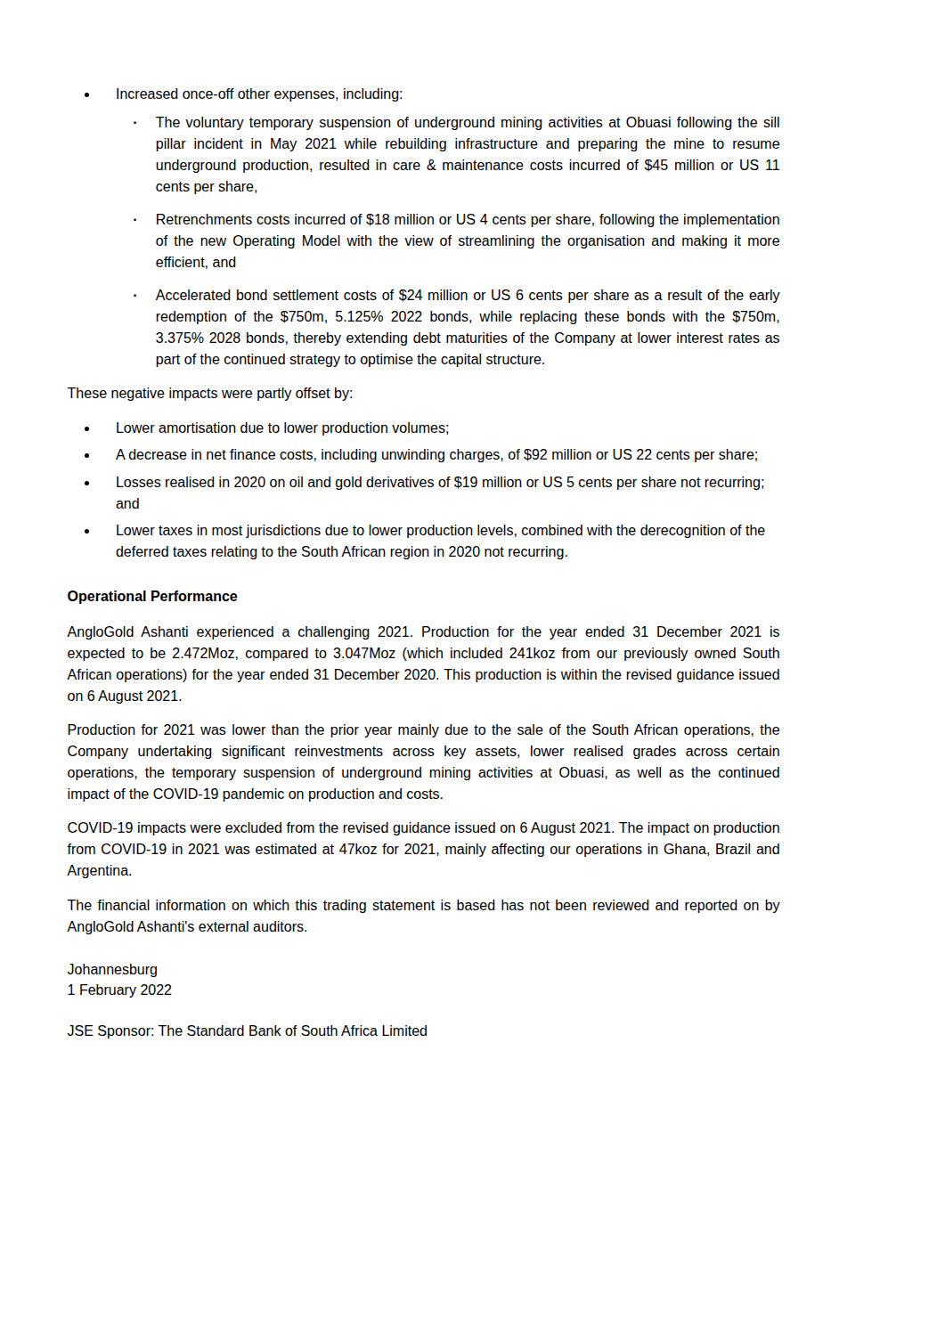Increased once-off other expenses, including:
The voluntary temporary suspension of underground mining activities at Obuasi following the sill pillar incident in May 2021 while rebuilding infrastructure and preparing the mine to resume underground production, resulted in care & maintenance costs incurred of $45 million or US 11 cents per share,
Retrenchments costs incurred of $18 million or US 4 cents per share, following the implementation of the new Operating Model with the view of streamlining the organisation and making it more efficient, and
Accelerated bond settlement costs of $24 million or US 6 cents per share as a result of the early redemption of the $750m, 5.125% 2022 bonds, while replacing these bonds with the $750m, 3.375% 2028 bonds, thereby extending debt maturities of the Company at lower interest rates as part of the continued strategy to optimise the capital structure.
These negative impacts were partly offset by:
Lower amortisation due to lower production volumes;
A decrease in net finance costs, including unwinding charges, of $92 million or US 22 cents per share;
Losses realised in 2020 on oil and gold derivatives of $19 million or US 5 cents per share not recurring; and
Lower taxes in most jurisdictions due to lower production levels, combined with the derecognition of the deferred taxes relating to the South African region in 2020 not recurring.
Operational Performance
AngloGold Ashanti experienced a challenging 2021. Production for the year ended 31 December 2021 is expected to be 2.472Moz, compared to 3.047Moz (which included 241koz from our previously owned South African operations) for the year ended 31 December 2020. This production is within the revised guidance issued on 6 August 2021.
Production for 2021 was lower than the prior year mainly due to the sale of the South African operations, the Company undertaking significant reinvestments across key assets, lower realised grades across certain operations, the temporary suspension of underground mining activities at Obuasi, as well as the continued impact of the COVID-19 pandemic on production and costs.
COVID-19 impacts were excluded from the revised guidance issued on 6 August 2021. The impact on production from COVID-19 in 2021 was estimated at 47koz for 2021, mainly affecting our operations in Ghana, Brazil and Argentina.
The financial information on which this trading statement is based has not been reviewed and reported on by AngloGold Ashanti's external auditors.
Johannesburg
1 February 2022
JSE Sponsor: The Standard Bank of South Africa Limited